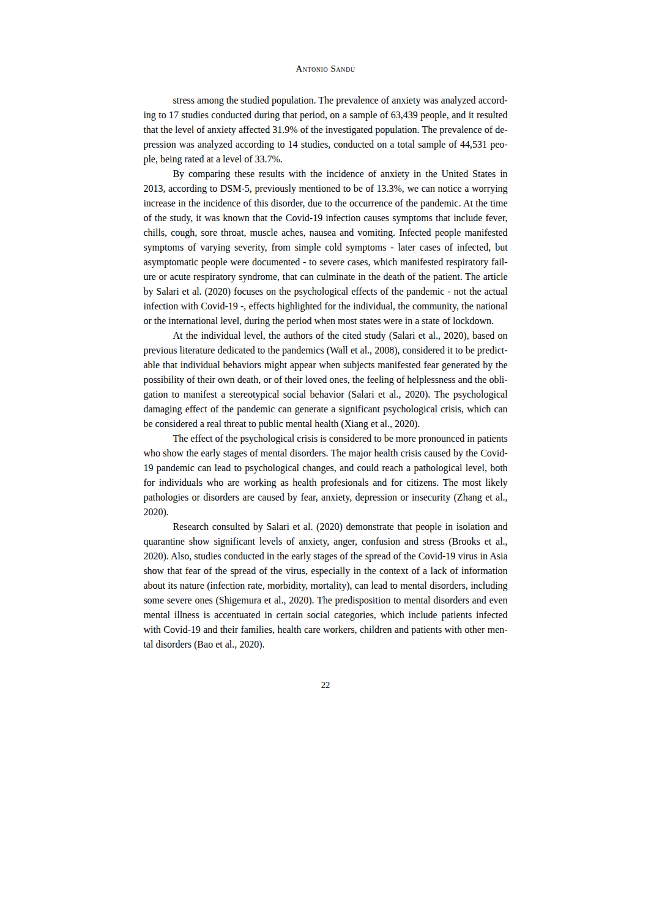Antonio Sandu
stress among the studied population. The prevalence of anxiety was analyzed according to 17 studies conducted during that period, on a sample of 63,439 people, and it resulted that the level of anxiety affected 31.9% of the investigated population. The prevalence of depression was analyzed according to 14 studies, conducted on a total sample of 44,531 people, being rated at a level of 33.7%.
By comparing these results with the incidence of anxiety in the United States in 2013, according to DSM-5, previously mentioned to be of 13.3%, we can notice a worrying increase in the incidence of this disorder, due to the occurrence of the pandemic. At the time of the study, it was known that the Covid-19 infection causes symptoms that include fever, chills, cough, sore throat, muscle aches, nausea and vomiting. Infected people manifested symptoms of varying severity, from simple cold symptoms - later cases of infected, but asymptomatic people were documented - to severe cases, which manifested respiratory failure or acute respiratory syndrome, that can culminate in the death of the patient. The article by Salari et al. (2020) focuses on the psychological effects of the pandemic - not the actual infection with Covid-19 -, effects highlighted for the individual, the community, the national or the international level, during the period when most states were in a state of lockdown.
At the individual level, the authors of the cited study (Salari et al., 2020), based on previous literature dedicated to the pandemics (Wall et al., 2008), considered it to be predictable that individual behaviors might appear when subjects manifested fear generated by the possibility of their own death, or of their loved ones, the feeling of helplessness and the obligation to manifest a stereotypical social behavior (Salari et al., 2020). The psychological damaging effect of the pandemic can generate a significant psychological crisis, which can be considered a real threat to public mental health (Xiang et al., 2020).
The effect of the psychological crisis is considered to be more pronounced in patients who show the early stages of mental disorders. The major health crisis caused by the Covid-19 pandemic can lead to psychological changes, and could reach a pathological level, both for individuals who are working as health profesionals and for citizens. The most likely pathologies or disorders are caused by fear, anxiety, depression or insecurity (Zhang et al., 2020).
Research consulted by Salari et al. (2020) demonstrate that people in isolation and quarantine show significant levels of anxiety, anger, confusion and stress (Brooks et al., 2020). Also, studies conducted in the early stages of the spread of the Covid-19 virus in Asia show that fear of the spread of the virus, especially in the context of a lack of information about its nature (infection rate, morbidity, mortality), can lead to mental disorders, including some severe ones (Shigemura et al., 2020). The predisposition to mental disorders and even mental illness is accentuated in certain social categories, which include patients infected with Covid-19 and their families, health care workers, children and patients with other mental disorders (Bao et al., 2020).
22